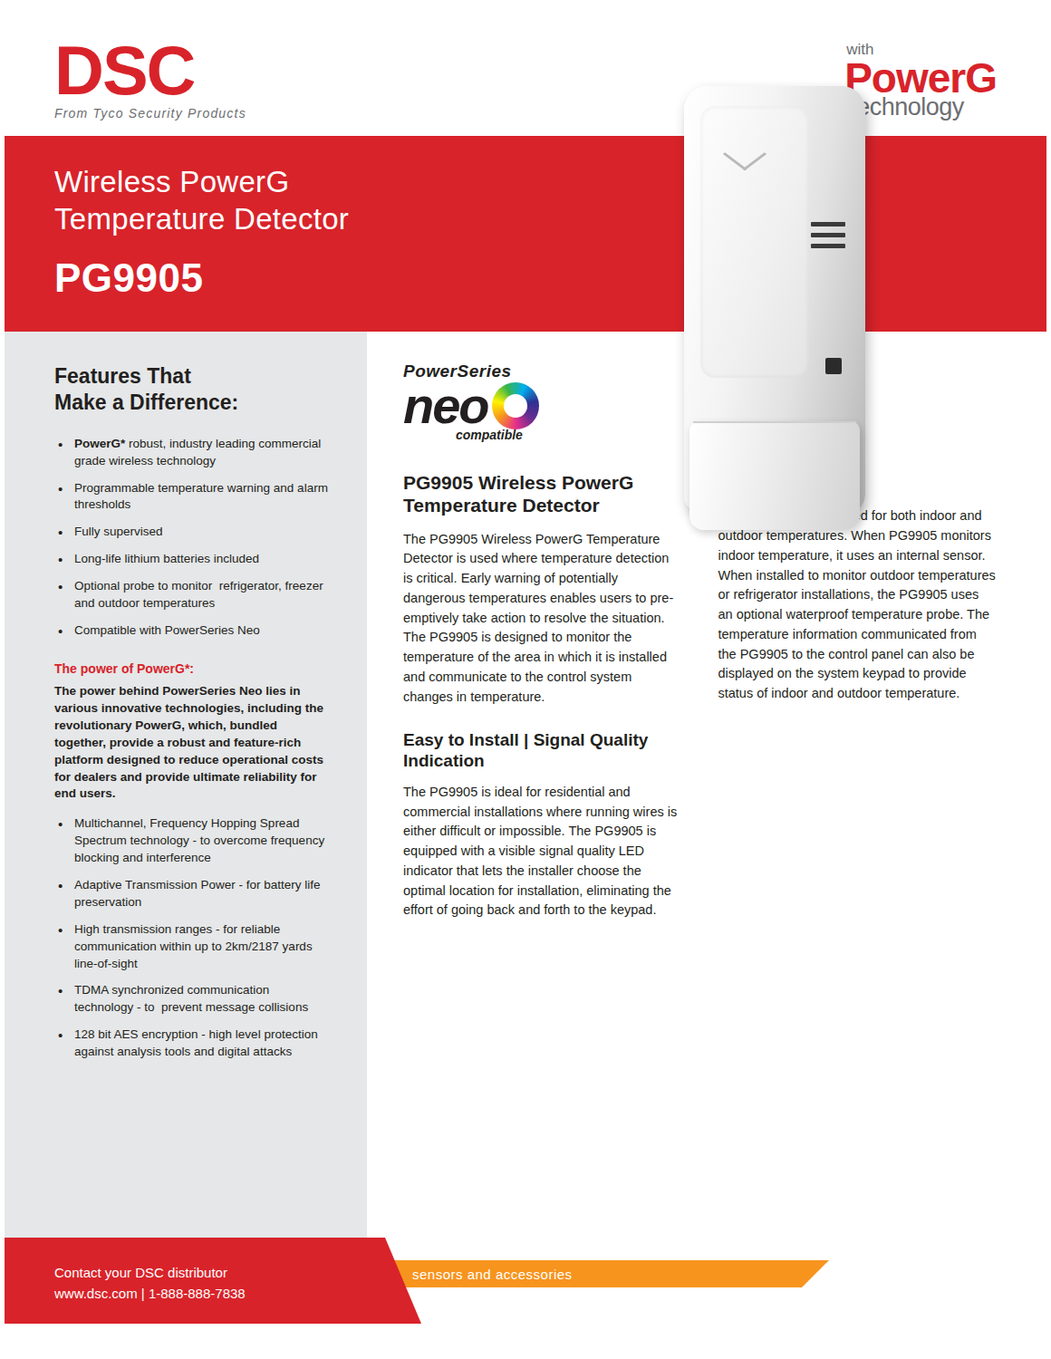DSC
From Tyco Security Products
with
PowerG
Technology
Wireless PowerG
Temperature Detector
PG9905
Features That
Make a Difference:
PowerG* robust, industry leading commercial grade wireless technology
Programmable temperature warning and alarm thresholds
Fully supervised
Long-life lithium batteries included
Optional probe to monitor refrigerator, freezer and outdoor temperatures
Compatible with PowerSeries Neo
The power of PowerG*:
The power behind PowerSeries Neo lies in various innovative technologies, including the revolutionary PowerG, which, bundled together, provide a robust and feature-rich platform designed to reduce operational costs for dealers and provide ultimate reliability for end users.
Multichannel, Frequency Hopping Spread Spectrum technology - to overcome frequency blocking and interference
Adaptive Transmission Power - for battery life preservation
High transmission ranges - for reliable communication within up to 2km/2187 yards line-of-sight
TDMA synchronized communication technology - to prevent message collisions
128 bit AES encryption - high level protection against analysis tools and digital attacks
PowerSeries
ne o
compatible
PG9905 Wireless PowerG Temperature Detector
The PG9905 Wireless PowerG Temperature Detector is used where temperature detection is critical. Early warning of potentially dangerous temperatures enables users to pre-emptively take action to resolve the situation. The PG9905 is designed to monitor the temperature of the area in which it is installed and communicate to the control system changes in temperature.
Easy to Install | Signal Quality Indication
The PG9905 is ideal for residential and commercial installations where running wires is either difficult or impossible. The PG9905 is equipped with a visible signal quality LED indicator that lets the installer choose the optimal location for installation, eliminating the effort of going back and forth to the keypad.
Versatile
The PG9905 can be used for both indoor and outdoor temperatures. When PG9905 monitors indoor temperature, it uses an internal sensor. When installed to monitor outdoor temperatures or refrigerator installations, the PG9905 uses an optional waterproof temperature probe. The temperature information communicated from the PG9905 to the control panel can also be displayed on the system keypad to provide status of indoor and outdoor temperature.
sensors and accessories
Contact your DSC distributor
www.dsc.com | 1-888-888-7838